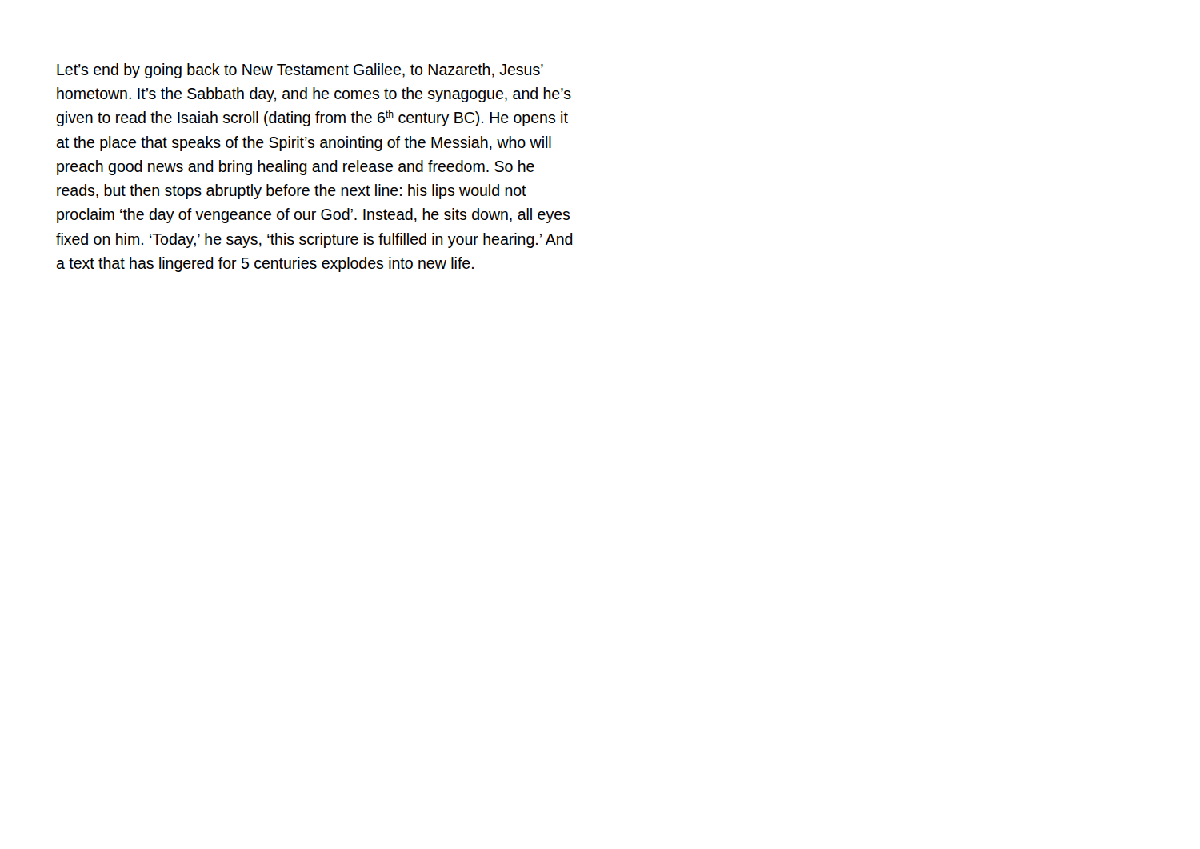Let’s end by going back to New Testament Galilee, to Nazareth, Jesus’ hometown. It’s the Sabbath day, and he comes to the synagogue, and he’s given to read the Isaiah scroll (dating from the 6th century BC). He opens it at the place that speaks of the Spirit’s anointing of the Messiah, who will preach good news and bring healing and release and freedom. So he reads, but then stops abruptly before the next line: his lips would not proclaim ‘the day of vengeance of our God’. Instead, he sits down, all eyes fixed on him. ‘Today,’ he says, ‘this scripture is fulfilled in your hearing.’ And a text that has lingered for 5 centuries explodes into new life.